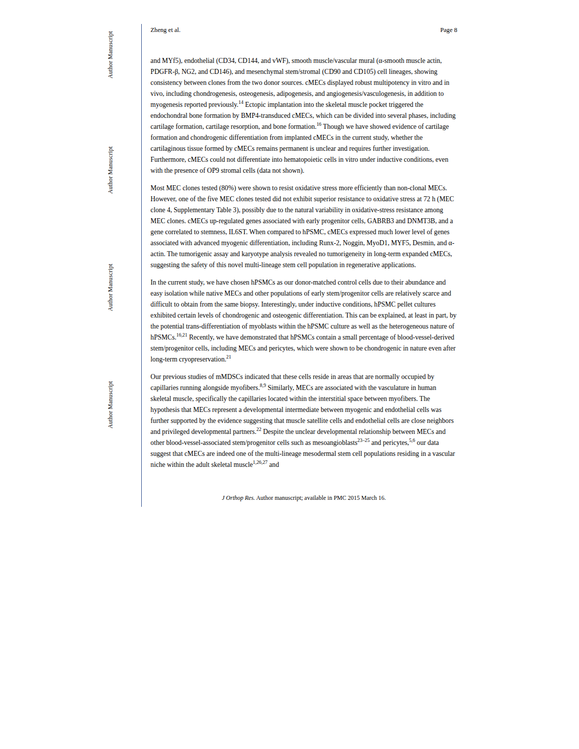Author Manuscript Author Manuscript Author Manuscript Author Manuscript
Zheng et al.
Page 8
and MYf5), endothelial (CD34, CD144, and vWF), smooth muscle/vascular mural (α-smooth muscle actin, PDGFR-β, NG2, and CD146), and mesenchymal stem/stromal (CD90 and CD105) cell lineages, showing consistency between clones from the two donor sources. cMECs displayed robust multipotency in vitro and in vivo, including chondrogenesis, osteogenesis, adipogenesis, and angiogenesis/vasculogenesis, in addition to myogenesis reported previously.14 Ectopic implantation into the skeletal muscle pocket triggered the endochondral bone formation by BMP4-transduced cMECs, which can be divided into several phases, including cartilage formation, cartilage resorption, and bone formation.16 Though we have showed evidence of cartilage formation and chondrogenic differentiation from implanted cMECs in the current study, whether the cartilaginous tissue formed by cMECs remains permanent is unclear and requires further investigation. Furthermore, cMECs could not differentiate into hematopoietic cells in vitro under inductive conditions, even with the presence of OP9 stromal cells (data not shown).
Most MEC clones tested (80%) were shown to resist oxidative stress more efficiently than non-clonal MECs. However, one of the five MEC clones tested did not exhibit superior resistance to oxidative stress at 72 h (MEC clone 4, Supplementary Table 3), possibly due to the natural variability in oxidative-stress resistance among MEC clones. cMECs up-regulated genes associated with early progenitor cells, GABRB3 and DNMT3B, and a gene correlated to stemness, IL6ST. When compared to hPSMC, cMECs expressed much lower level of genes associated with advanced myogenic differentiation, including Runx-2, Noggin, MyoD1, MYF5, Desmin, and α-actin. The tumorigenic assay and karyotype analysis revealed no tumorigeneity in long-term expanded cMECs, suggesting the safety of this novel multi-lineage stem cell population in regenerative applications.
In the current study, we have chosen hPSMCs as our donor-matched control cells due to their abundance and easy isolation while native MECs and other populations of early stem/progenitor cells are relatively scarce and difficult to obtain from the same biopsy. Interestingly, under inductive conditions, hPSMC pellet cultures exhibited certain levels of chondrogenic and osteogenic differentiation. This can be explained, at least in part, by the potential trans-differentiation of myoblasts within the hPSMC culture as well as the heterogeneous nature of hPSMCs.16,21 Recently, we have demonstrated that hPSMCs contain a small percentage of blood-vessel-derived stem/progenitor cells, including MECs and pericytes, which were shown to be chondrogenic in nature even after long-term cryopreservation.21
Our previous studies of mMDSCs indicated that these cells reside in areas that are normally occupied by capillaries running alongside myofibers.8,9 Similarly, MECs are associated with the vasculature in human skeletal muscle, specifically the capillaries located within the interstitial space between myofibers. The hypothesis that MECs represent a developmental intermediate between myogenic and endothelial cells was further supported by the evidence suggesting that muscle satellite cells and endothelial cells are close neighbors and privileged developmental partners.22 Despite the unclear developmental relationship between MECs and other blood-vessel-associated stem/progenitor cells such as mesoangioblasts23–25 and pericytes,5,6 our data suggest that cMECs are indeed one of the multi-lineage mesodermal stem cell populations residing in a vascular niche within the adult skeletal muscle1,26,27 and
J Orthop Res. Author manuscript; available in PMC 2015 March 16.